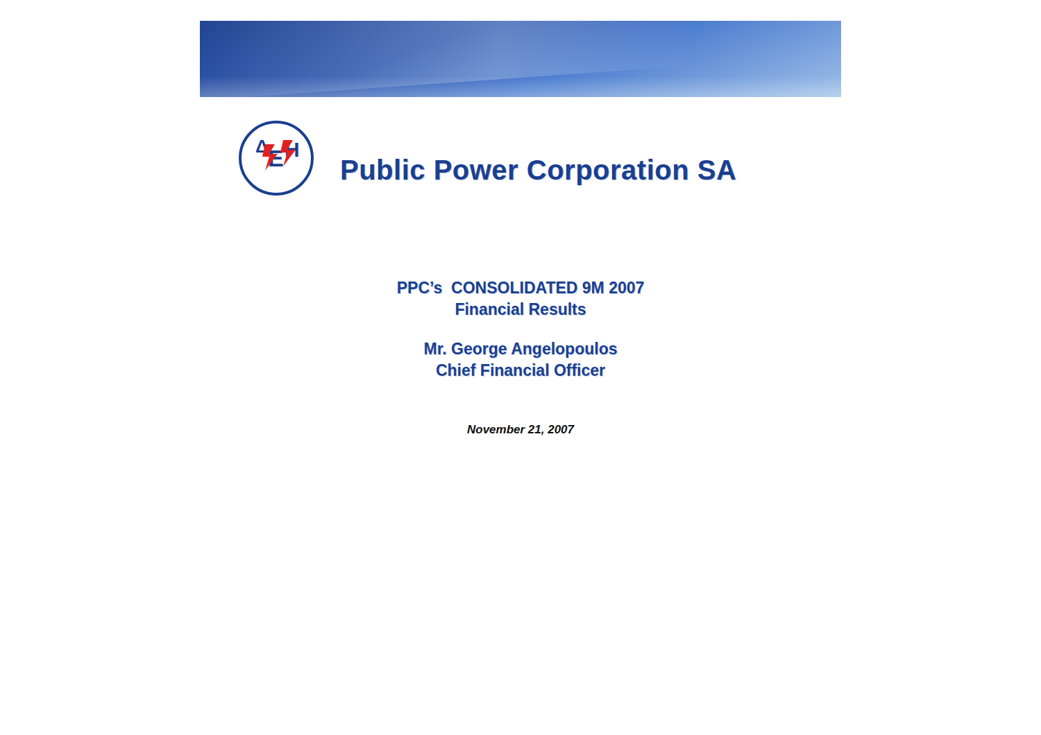Δ E H
Public Power Corporation SA
PPC’s CONSOLIDATED 9M 2007
Financial Results Mr. George Angelopoulos
Chief Financial Officer
November 21, 2007